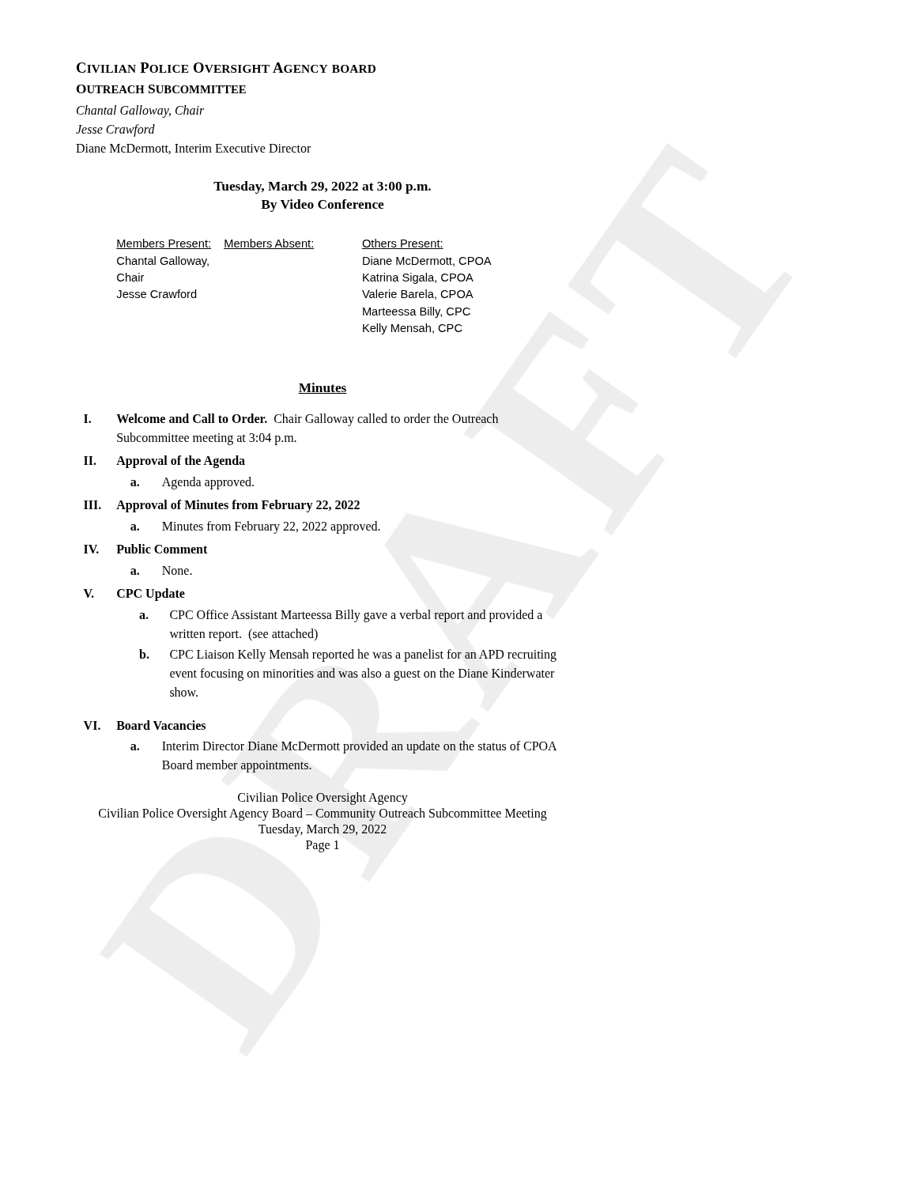CIVILIAN POLICE OVERSIGHT AGENCY BOARD
OUTREACH SUBCOMMITTEE
Chantal Galloway, Chair
Jesse Crawford
Diane McDermott, Interim Executive Director
Tuesday, March 29, 2022 at 3:00 p.m.
By Video Conference
| Members Present: | Members Absent: | Others Present: |
| Chantal Galloway, Chair Jesse Crawford | | Diane McDermott, CPOA Katrina Sigala, CPOA Valerie Barela, CPOA Marteessa Billy, CPC Kelly Mensah, CPC |
Minutes
I. Welcome and Call to Order. Chair Galloway called to order the Outreach Subcommittee meeting at 3:04 p.m.
II. Approval of the Agenda
a. Agenda approved.
III. Approval of Minutes from February 22, 2022
a. Minutes from February 22, 2022 approved.
IV. Public Comment
a. None.
V. CPC Update
a. CPC Office Assistant Marteessa Billy gave a verbal report and provided a written report. (see attached)
b. CPC Liaison Kelly Mensah reported he was a panelist for an APD recruiting event focusing on minorities and was also a guest on the Diane Kinderwater show.
VI. Board Vacancies
a. Interim Director Diane McDermott provided an update on the status of CPOA Board member appointments.
Civilian Police Oversight Agency
Civilian Police Oversight Agency Board – Community Outreach Subcommittee Meeting
Tuesday, March 29, 2022
Page 1